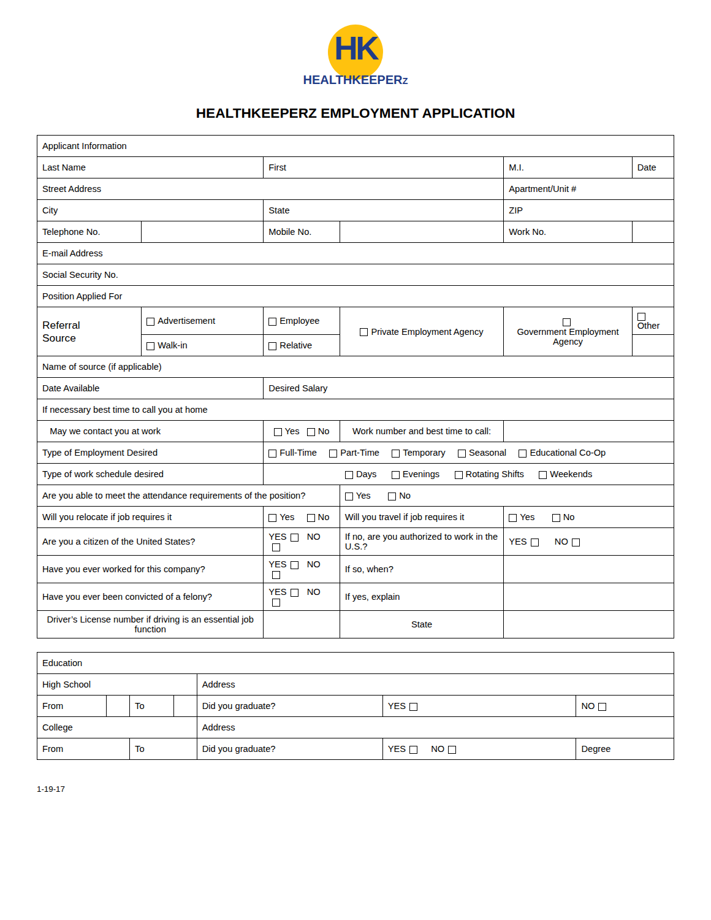H K
HEALTHKEEPERZ
HEALTHKEEPERZ EMPLOYMENT APPLICATION
| Applicant Information |
| Last Name | First | M.I. | Date |
| Street Address | Apartment/Unit # |
| City | State | ZIP |
| Telephone No. | | Mobile No. | | Work No. | |
| E-mail Address |
| Social Security No. |
| Position Applied For |
| Referral Source | Advertisement | Employee | Private Employment Agency | Government Employment Agency | Other |
| Walk-in | Relative | |
| Name of source (if applicable) |
| Date Available | Desired Salary |
| If necessary best time to call you at home |
| May we contact you at work | Yes No | Work number and best time to call: | |
| Type of Employment Desired | Full-Time Part-Time Temporary Seasonal Educational Co-Op |
| Type of work schedule desired | Days Evenings Rotating Shifts Weekends |
| Are you able to meet the attendance requirements of the position? | Yes No |
| Will you relocate if job requires it | Yes No | Will you travel if job requires it | Yes No |
| Are you a citizen of the United States? | YES NO | If no, are you authorized to work in the U.S.? | YES NO |
| Have you ever worked for this company? | YES NO | If so, when? | |
| Have you ever been convicted of a felony? | YES NO | If yes, explain | |
| Driver’s License number if driving is an essential job function | | State | |
| Education |
| High School | Address |
| From | | To | | Did you graduate? | YES | NO |
| College | Address |
| From | To | Did you graduate? | YES NO | Degree |
1-19-17